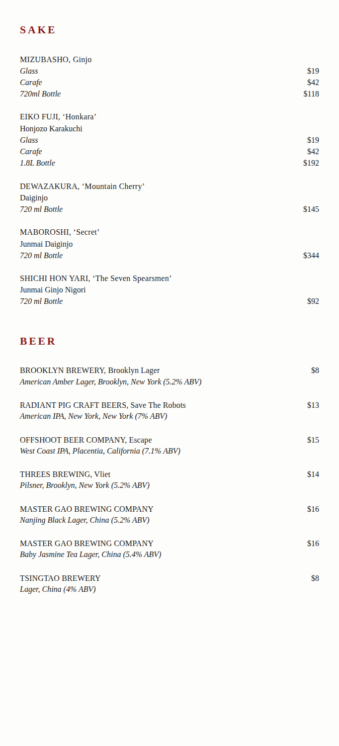Sake
MIZUBASHO, Ginjo
Glass$19
Carafe$42
720ml Bottle$118
EIKO FUJI, ‘Honkara’
Honjozo Karakuchi
Glass$19
Carafe$42
1.8L Bottle$192
DEWAZAKURA, ‘Mountain Cherry’
Daiginjo
720 ml Bottle$145
MABOROSHI, ‘Secret’
Junmai Daiginjo
720 ml Bottle$344
SHICHI HON YARI, ‘The Seven Spearsmen’
Junmai Ginjo Nigori
720 ml Bottle$92
Beer
BROOKLYN BREWERY, Brooklyn Lager $8
American Amber Lager, Brooklyn, New York (5.2% ABV)
RADIANT PIG CRAFT BEERS, Save The Robots $13
American IPA, New York, New York (7% ABV)
OFFSHOOT BEER COMPANY, Escape $15
West Coast IPA, Placentia, California (7.1% ABV)
THREES BREWING, Vliet $14
Pilsner, Brooklyn, New York (5.2% ABV)
MASTER GAO BREWING COMPANY $16
Nanjing Black Lager, China (5.2% ABV)
MASTER GAO BREWING COMPANY $16
Baby Jasmine Tea Lager, China (5.4% ABV)
TSINGTAO BREWERY $8
Lager, China (4% ABV)